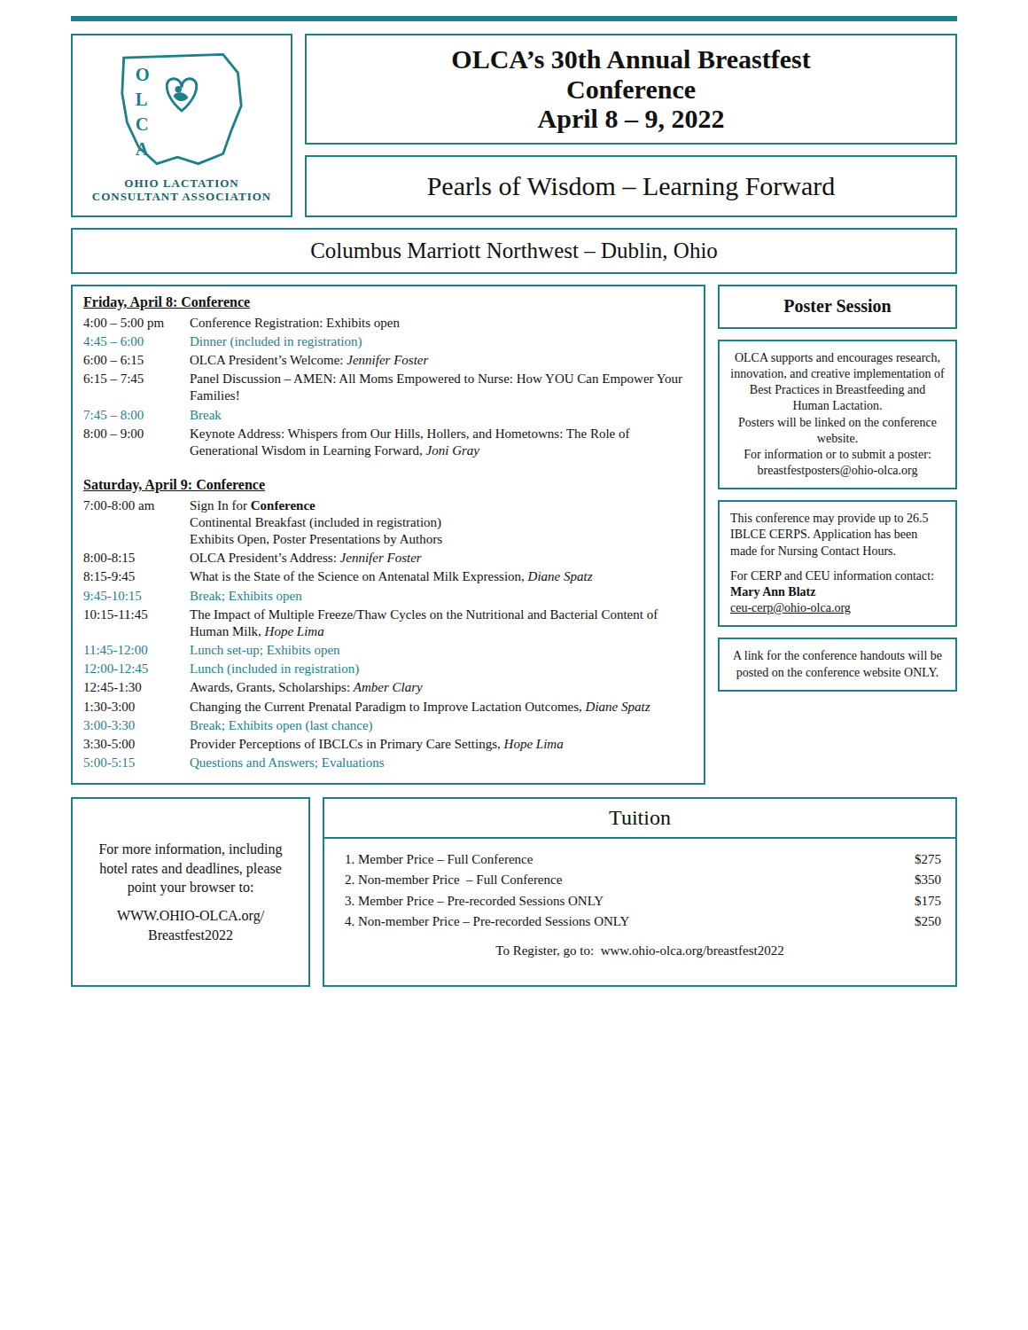O L C A
OHIO LACTATION
CONSULTANT ASSOCIATION
OLCA’s 30th Annual Breastfest
Conference
April 8 – 9, 2022
Pearls of Wisdom – Learning Forward
Columbus Marriott Northwest – Dublin, Ohio
Friday, April 8: Conference
| 4:00 – 5:00 pm | Conference Registration: Exhibits open |
| 4:45 – 6:00 | Dinner (included in registration) |
| 6:00 – 6:15 | OLCA President’s Welcome: Jennifer Foster |
| 6:15 – 7:45 | Panel Discussion – AMEN: All Moms Empowered to Nurse: How YOU Can Empower Your Families! |
| 7:45 – 8:00 | Break |
| 8:00 – 9:00 | Keynote Address: Whispers from Our Hills, Hollers, and Hometowns: The Role of Generational Wisdom in Learning Forward, Joni Gray |
Saturday, April 9: Conference
| 7:00-8:00 am | Sign In for Conference Continental Breakfast (included in registration) Exhibits Open, Poster Presentations by Authors |
| 8:00-8:15 | OLCA President’s Address: Jennifer Foster |
| 8:15-9:45 | What is the State of the Science on Antenatal Milk Expression, Diane Spatz |
| 9:45-10:15 | Break; Exhibits open |
| 10:15-11:45 | The Impact of Multiple Freeze/Thaw Cycles on the Nutritional and Bacterial Content of Human Milk, Hope Lima |
| 11:45-12:00 | Lunch set-up; Exhibits open |
| 12:00-12:45 | Lunch (included in registration) |
| 12:45-1:30 | Awards, Grants, Scholarships: Amber Clary |
| 1:30-3:00 | Changing the Current Prenatal Paradigm to Improve Lactation Outcomes, Diane Spatz |
| 3:00-3:30 | Break; Exhibits open (last chance) |
| 3:30-5:00 | Provider Perceptions of IBCLCs in Primary Care Settings, Hope Lima |
| 5:00-5:15 | Questions and Answers; Evaluations |
Poster Session
OLCA supports and encourages research, innovation, and creative implementation of Best Practices in Breastfeeding and Human Lactation.
Posters will be linked on the conference website.
For information or to submit a poster:
breastfestposters@ohio-olca.org
This conference may provide up to 26.5 IBLCE CERPS. Application has been made for Nursing Contact Hours.
For CERP and CEU information contact:
Mary Ann Blatz
ceu-cerp@ohio-olca.org
A link for the conference handouts will be posted on the conference website ONLY.
For more information, including hotel rates and deadlines, please point your browser to:
WWW.OHIO-OLCA.org/
Breastfest2022
Tuition
Member Price – Full Conference$275
Non-member Price – Full Conference$350
Member Price – Pre-recorded Sessions ONLY$175
Non-member Price – Pre-recorded Sessions ONLY$250
To Register, go to: www.ohio-olca.org/breastfest2022